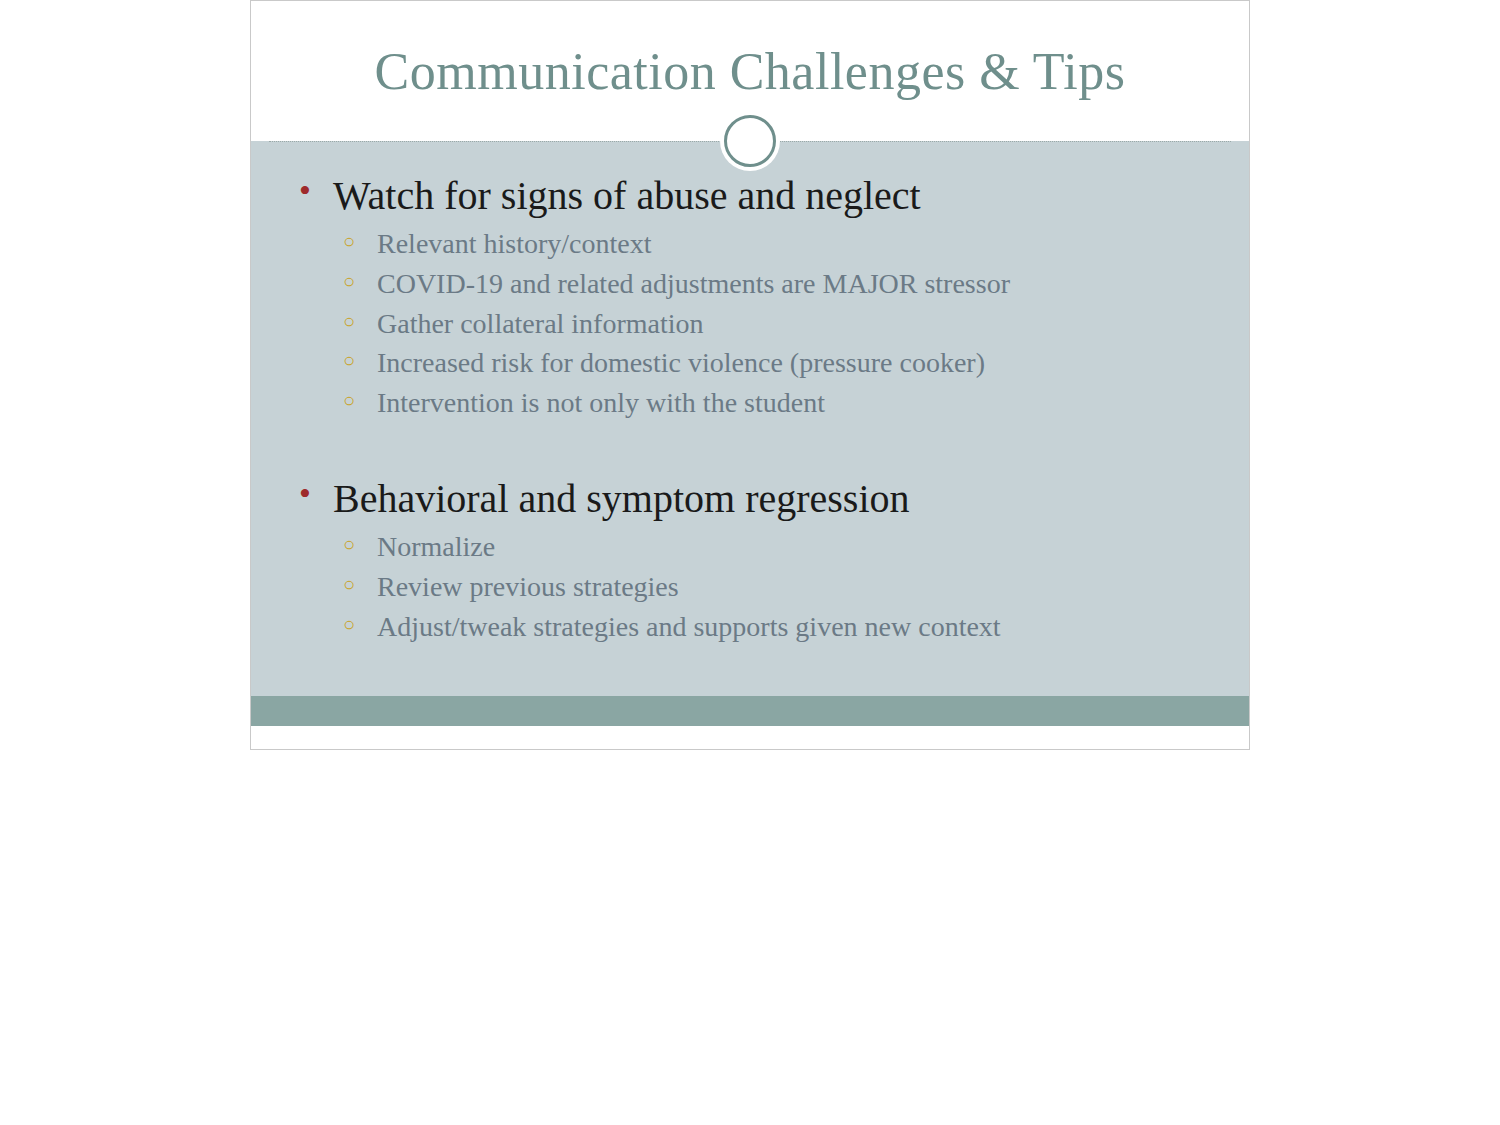Communication Challenges & Tips
Watch for signs of abuse and neglect
Relevant history/context
COVID-19 and related adjustments are MAJOR stressor
Gather collateral information
Increased risk for domestic violence (pressure cooker)
Intervention is not only with the student
Behavioral and symptom regression
Normalize
Review previous strategies
Adjust/tweak strategies and supports given new context